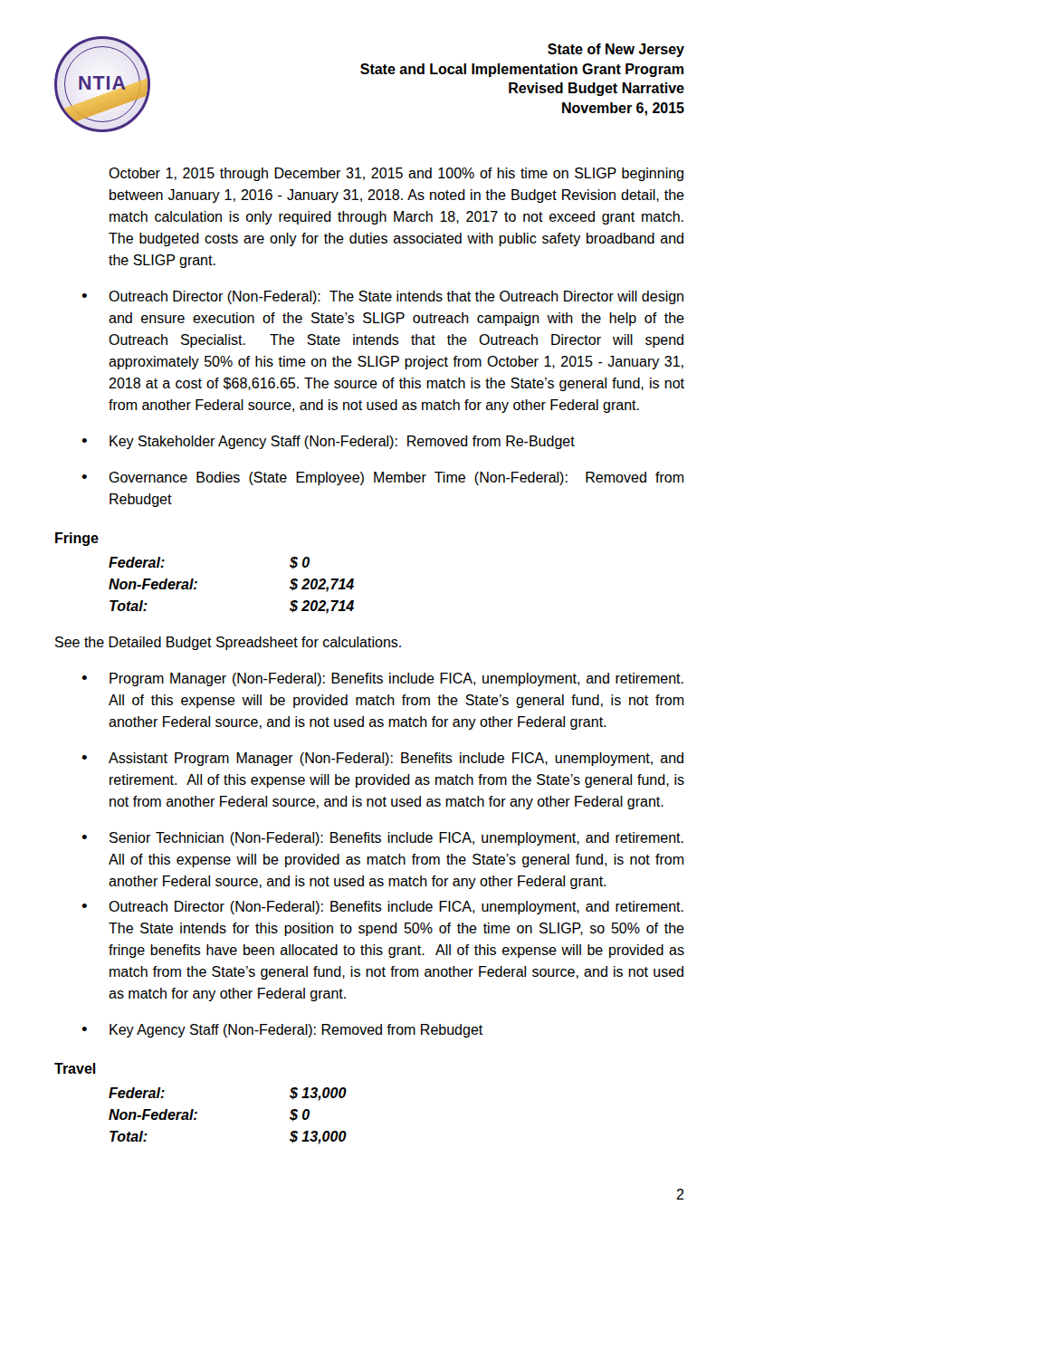NTIA
State of New Jersey
State and Local Implementation Grant Program
Revised Budget Narrative
November 6, 2015
October 1, 2015 through December 31, 2015 and 100% of his time on SLIGP beginning between January 1, 2016 - January 31, 2018. As noted in the Budget Revision detail, the match calculation is only required through March 18, 2017 to not exceed grant match. The budgeted costs are only for the duties associated with public safety broadband and the SLIGP grant.
Outreach Director (Non-Federal): The State intends that the Outreach Director will design and ensure execution of the State’s SLIGP outreach campaign with the help of the Outreach Specialist. The State intends that the Outreach Director will spend approximately 50% of his time on the SLIGP project from October 1, 2015 - January 31, 2018 at a cost of $68,616.65. The source of this match is the State’s general fund, is not from another Federal source, and is not used as match for any other Federal grant.
Key Stakeholder Agency Staff (Non-Federal): Removed from Re-Budget
Governance Bodies (State Employee) Member Time (Non-Federal): Removed from Rebudget
Fringe
| Federal: | $ 0 |
| Non-Federal: | $ 202,714 |
| Total: | $ 202,714 |
See the Detailed Budget Spreadsheet for calculations.
Program Manager (Non-Federal): Benefits include FICA, unemployment, and retirement. All of this expense will be provided match from the State’s general fund, is not from another Federal source, and is not used as match for any other Federal grant.
Assistant Program Manager (Non-Federal): Benefits include FICA, unemployment, and retirement. All of this expense will be provided as match from the State’s general fund, is not from another Federal source, and is not used as match for any other Federal grant.
Senior Technician (Non-Federal): Benefits include FICA, unemployment, and retirement. All of this expense will be provided as match from the State’s general fund, is not from another Federal source, and is not used as match for any other Federal grant.
Outreach Director (Non-Federal): Benefits include FICA, unemployment, and retirement. The State intends for this position to spend 50% of the time on SLIGP, so 50% of the fringe benefits have been allocated to this grant. All of this expense will be provided as match from the State’s general fund, is not from another Federal source, and is not used as match for any other Federal grant.
Key Agency Staff (Non-Federal): Removed from Rebudget
Travel
| Federal: | $ 13,000 |
| Non-Federal: | $ 0 |
| Total: | $ 13,000 |
2